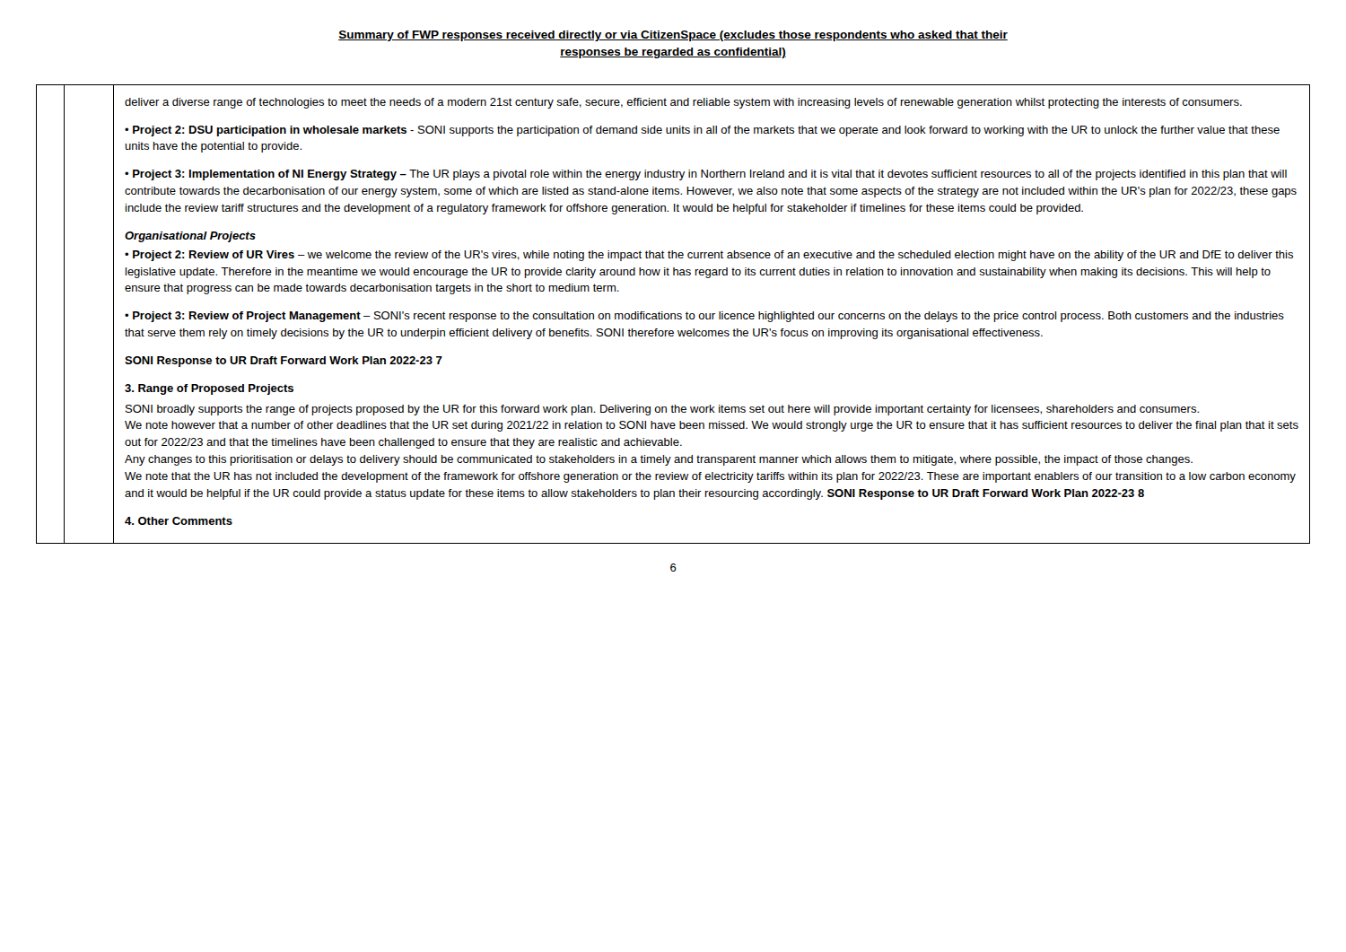Summary of FWP responses received directly or via CitizenSpace (excludes those respondents who asked that their
responses be regarded as confidential)
| | | deliver a diverse range of technologies to meet the needs of a modern 21st century safe, secure, efficient and reliable system with increasing levels of renewable generation whilst protecting the interests of consumers. • Project 2: DSU participation in wholesale markets - SONI supports the participation of demand side units in all of the markets that we operate and look forward to working with the UR to unlock the further value that these units have the potential to provide. • Project 3: Implementation of NI Energy Strategy – The UR plays a pivotal role within the energy industry in Northern Ireland and it is vital that it devotes sufficient resources to all of the projects identified in this plan that will contribute towards the decarbonisation of our energy system, some of which are listed as stand-alone items. However, we also note that some aspects of the strategy are not included within the UR's plan for 2022/23, these gaps include the review tariff structures and the development of a regulatory framework for offshore generation. It would be helpful for stakeholder if timelines for these items could be provided. Organisational Projects • Project 2: Review of UR Vires – we welcome the review of the UR's vires, while noting the impact that the current absence of an executive and the scheduled election might have on the ability of the UR and DfE to deliver this legislative update. Therefore in the meantime we would encourage the UR to provide clarity around how it has regard to its current duties in relation to innovation and sustainability when making its decisions. This will help to ensure that progress can be made towards decarbonisation targets in the short to medium term. • Project 3: Review of Project Management – SONI's recent response to the consultation on modifications to our licence highlighted our concerns on the delays to the price control process. Both customers and the industries that serve them rely on timely decisions by the UR to underpin efficient delivery of benefits. SONI therefore welcomes the UR's focus on improving its organisational effectiveness. SONI Response to UR Draft Forward Work Plan 2022-23 7 3. Range of Proposed Projects SONI broadly supports the range of projects proposed by the UR for this forward work plan. Delivering on the work items set out here will provide important certainty for licensees, shareholders and consumers. We note however that a number of other deadlines that the UR set during 2021/22 in relation to SONI have been missed. We would strongly urge the UR to ensure that it has sufficient resources to deliver the final plan that it sets out for 2022/23 and that the timelines have been challenged to ensure that they are realistic and achievable. Any changes to this prioritisation or delays to delivery should be communicated to stakeholders in a timely and transparent manner which allows them to mitigate, where possible, the impact of those changes. We note that the UR has not included the development of the framework for offshore generation or the review of electricity tariffs within its plan for 2022/23. These are important enablers of our transition to a low carbon economy and it would be helpful if the UR could provide a status update for these items to allow stakeholders to plan their resourcing accordingly. SONI Response to UR Draft Forward Work Plan 2022-23 8 4. Other Comments |
6